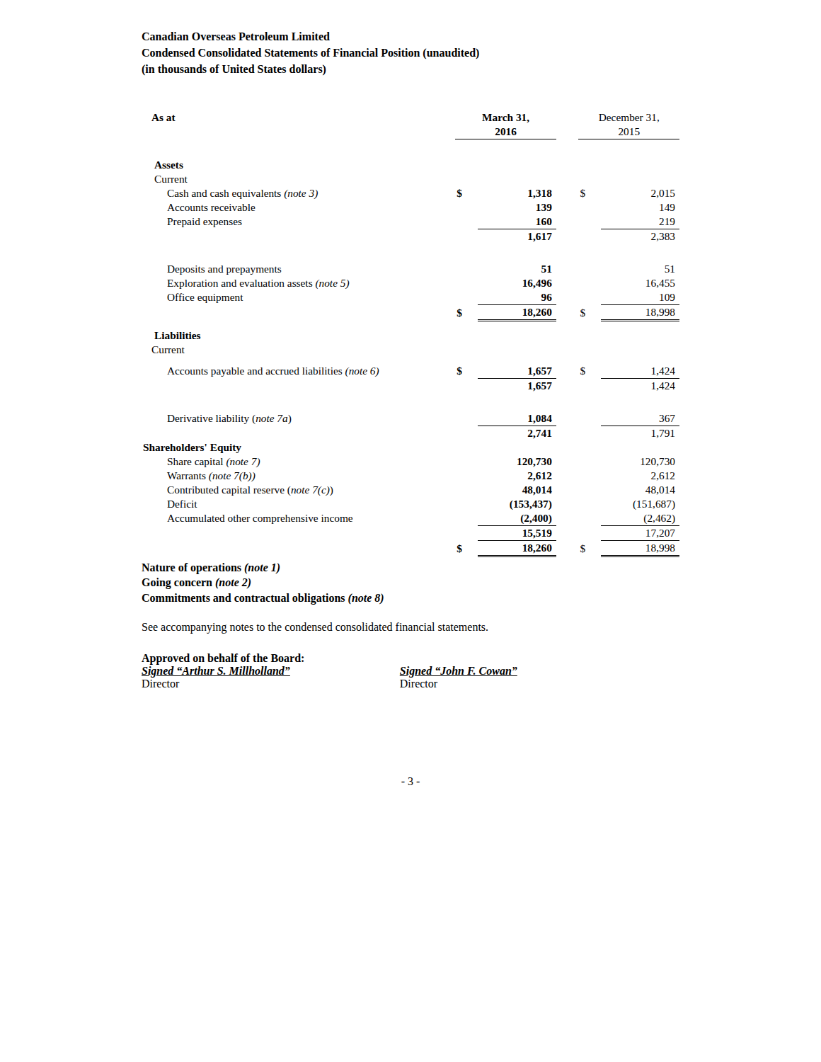Canadian Overseas Petroleum Limited
Condensed Consolidated Statements of Financial Position (unaudited)
(in thousands of United States dollars)
| As at | | March 31, | | December 31, |
| | | 2016 | | 2015 |
| Assets | | | | | | |
| Current | | | | | | |
| Cash and cash equivalents (note 3) | | $ | 1,318 | | $ | 2,015 |
| Accounts receivable | | | 139 | | | 149 |
| Prepaid expenses | | | 160 | | | 219 |
| | | | 1,617 | | | 2,383 |
| Deposits and prepayments | | | 51 | | | 51 |
| Exploration and evaluation assets (note 5) | | | 16,496 | | | 16,455 |
| Office equipment | | | 96 | | | 109 |
| | | $ | 18,260 | | $ | 18,998 |
| Liabilities | | | | | | |
| Current | | | | | | |
| Accounts payable and accrued liabilities (note 6) | | $ | 1,657 | | $ | 1,424 |
| | | | 1,657 | | | 1,424 |
| Derivative liability ( note 7a ) | | | 1,084 | | | 367 |
| | | | 2,741 | | | 1,791 |
| Shareholders' Equity | | | | | | |
| Share capital (note 7) | | | 120,730 | | | 120,730 |
| Warrants (note 7(b)) | | | 2,612 | | | 2,612 |
| Contributed capital reserve ( note 7(c) ) | | | 48,014 | | | 48,014 |
| Deficit | | | (153,437) | | | (151,687) |
| Accumulated other comprehensive income | | | (2,400) | | | (2,462) |
| | | | 15,519 | | | 17,207 |
| | | $ | 18,260 | | $ | 18,998 |
Nature of operations (note 1)
Going concern (note 2)
Commitments and contractual obligations (note 8)
See accompanying notes to the condensed consolidated financial statements.
Approved on behalf of the Board:
| Signed “Arthur S. Millholland” | Signed “John F. Cowan” |
| Director | Director |
- 3 -